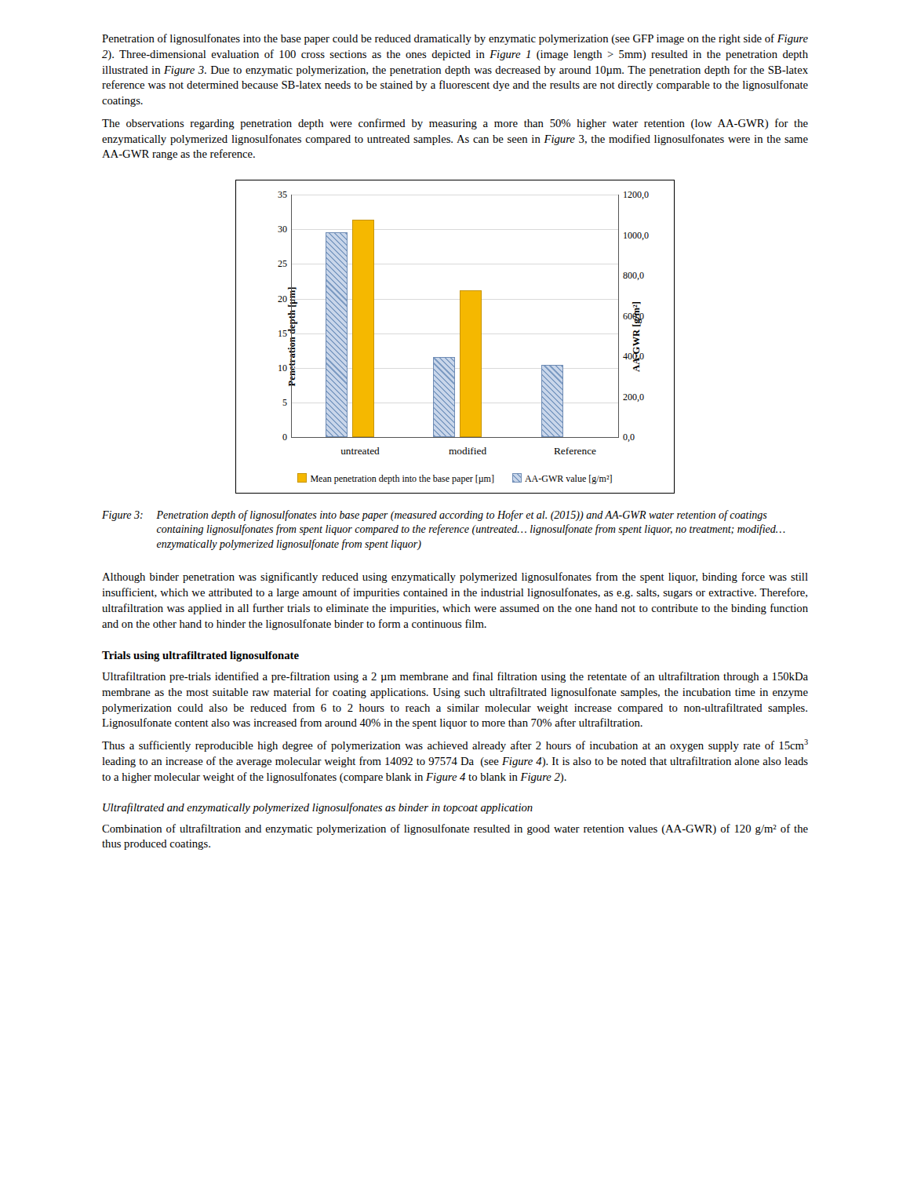Penetration of lignosulfonates into the base paper could be reduced dramatically by enzymatic polymerization (see GFP image on the right side of Figure 2). Three-dimensional evaluation of 100 cross sections as the ones depicted in Figure 1 (image length > 5mm) resulted in the penetration depth illustrated in Figure 3. Due to enzymatic polymerization, the penetration depth was decreased by around 10µm. The penetration depth for the SB-latex reference was not determined because SB-latex needs to be stained by a fluorescent dye and the results are not directly comparable to the lignosulfonate coatings.
The observations regarding penetration depth were confirmed by measuring a more than 50% higher water retention (low AA-GWR) for the enzymatically polymerized lignosulfonates compared to untreated samples. As can be seen in Figure 3, the modified lignosulfonates were in the same AA-GWR range as the reference.
Penetration depth [µm]
AA-GWR [g/m²]
35
30
25
20
15
10
5
0
1200,0
1000,0
800,0
600,0
400,0
200,0
0,0
untreated
modified
Reference
Mean penetration depth into the base paper [µm] AA-GWR value [g/m²]
Figure 3:
Penetration depth of lignosulfonates into base paper (measured according to Hofer et al. (2015)) and AA-GWR water retention of coatings containing lignosulfonates from spent liquor compared to the reference (untreated… lignosulfonate from spent liquor, no treatment; modified… enzymatically polymerized lignosulfonate from spent liquor)
Although binder penetration was significantly reduced using enzymatically polymerized lignosulfonates from the spent liquor, binding force was still insufficient, which we attributed to a large amount of impurities contained in the industrial lignosulfonates, as e.g. salts, sugars or extractive. Therefore, ultrafiltration was applied in all further trials to eliminate the impurities, which were assumed on the one hand not to contribute to the binding function and on the other hand to hinder the lignosulfonate binder to form a continuous film.
Trials using ultrafiltrated lignosulfonate
Ultrafiltration pre-trials identified a pre-filtration using a 2 µm membrane and final filtration using the retentate of an ultrafiltration through a 150kDa membrane as the most suitable raw material for coating applications. Using such ultrafiltrated lignosulfonate samples, the incubation time in enzyme polymerization could also be reduced from 6 to 2 hours to reach a similar molecular weight increase compared to non-ultrafiltrated samples. Lignosulfonate content also was increased from around 40% in the spent liquor to more than 70% after ultrafiltration.
Thus a sufficiently reproducible high degree of polymerization was achieved already after 2 hours of incubation at an oxygen supply rate of 15cm3 leading to an increase of the average molecular weight from 14092 to 97574 Da (see Figure 4). It is also to be noted that ultrafiltration alone also leads to a higher molecular weight of the lignosulfonates (compare blank in Figure 4 to blank in Figure 2).
Ultrafiltrated and enzymatically polymerized lignosulfonates as binder in topcoat application
Combination of ultrafiltration and enzymatic polymerization of lignosulfonate resulted in good water retention values (AA-GWR) of 120 g/m² of the thus produced coatings.